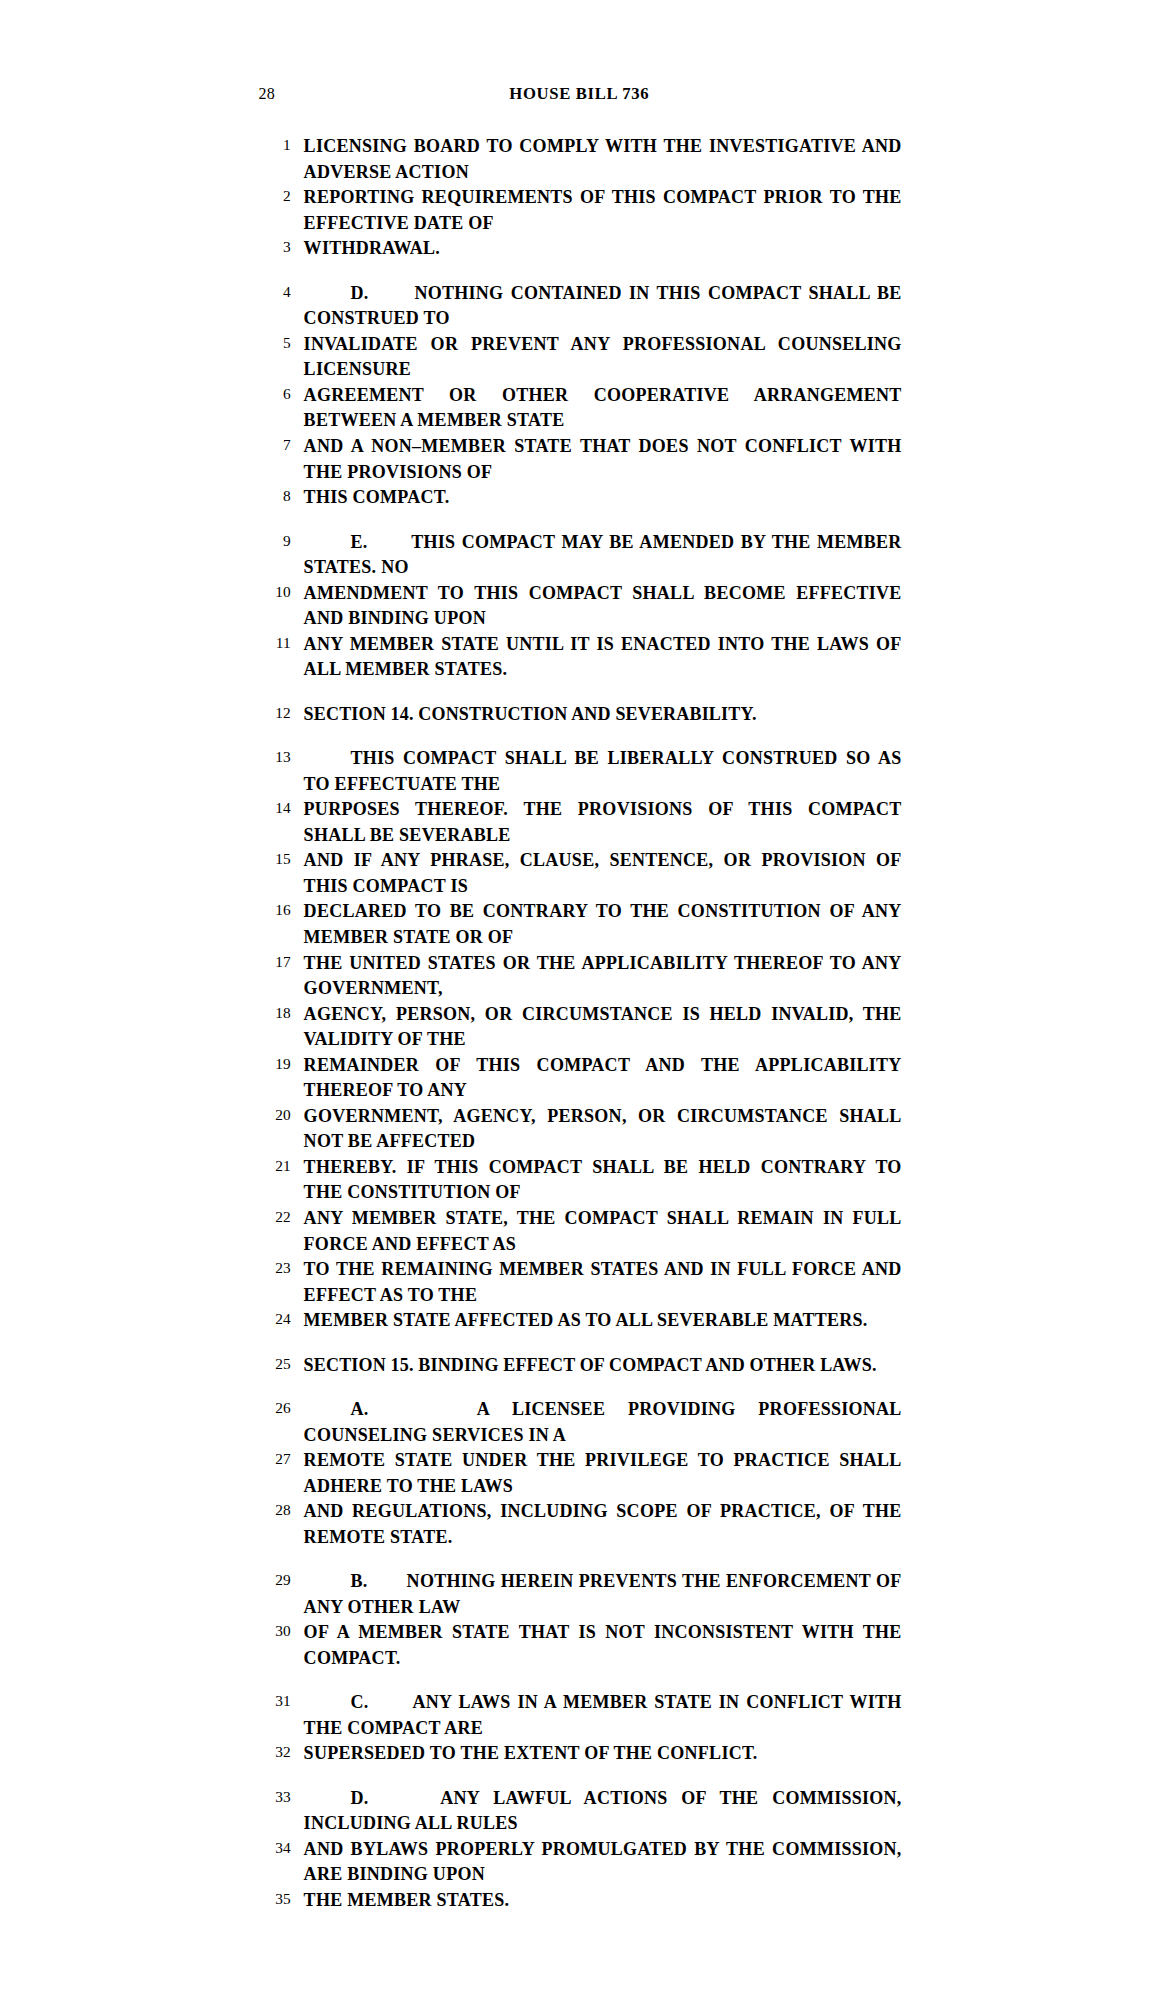28
HOUSE BILL 736
1
LICENSING BOARD TO COMPLY WITH THE INVESTIGATIVE AND ADVERSE ACTION
2
REPORTING REQUIREMENTS OF THIS COMPACT PRIOR TO THE EFFECTIVE DATE OF
3
WITHDRAWAL.
4
D. NOTHING CONTAINED IN THIS COMPACT SHALL BE CONSTRUED TO
5
INVALIDATE OR PREVENT ANY PROFESSIONAL COUNSELING LICENSURE
6
AGREEMENT OR OTHER COOPERATIVE ARRANGEMENT BETWEEN A MEMBER STATE
7
AND A NON–MEMBER STATE THAT DOES NOT CONFLICT WITH THE PROVISIONS OF
8
THIS COMPACT.
9
E. THIS COMPACT MAY BE AMENDED BY THE MEMBER STATES. NO
10
AMENDMENT TO THIS COMPACT SHALL BECOME EFFECTIVE AND BINDING UPON
11
ANY MEMBER STATE UNTIL IT IS ENACTED INTO THE LAWS OF ALL MEMBER STATES.
12
SECTION 14. CONSTRUCTION AND SEVERABILITY.
13
THIS COMPACT SHALL BE LIBERALLY CONSTRUED SO AS TO EFFECTUATE THE
14
PURPOSES THEREOF. THE PROVISIONS OF THIS COMPACT SHALL BE SEVERABLE
15
AND IF ANY PHRASE, CLAUSE, SENTENCE, OR PROVISION OF THIS COMPACT IS
16
DECLARED TO BE CONTRARY TO THE CONSTITUTION OF ANY MEMBER STATE OR OF
17
THE UNITED STATES OR THE APPLICABILITY THEREOF TO ANY GOVERNMENT,
18
AGENCY, PERSON, OR CIRCUMSTANCE IS HELD INVALID, THE VALIDITY OF THE
19
REMAINDER OF THIS COMPACT AND THE APPLICABILITY THEREOF TO ANY
20
GOVERNMENT, AGENCY, PERSON, OR CIRCUMSTANCE SHALL NOT BE AFFECTED
21
THEREBY. IF THIS COMPACT SHALL BE HELD CONTRARY TO THE CONSTITUTION OF
22
ANY MEMBER STATE, THE COMPACT SHALL REMAIN IN FULL FORCE AND EFFECT AS
23
TO THE REMAINING MEMBER STATES AND IN FULL FORCE AND EFFECT AS TO THE
24
MEMBER STATE AFFECTED AS TO ALL SEVERABLE MATTERS.
25
SECTION 15. BINDING EFFECT OF COMPACT AND OTHER LAWS.
26
A. A LICENSEE PROVIDING PROFESSIONAL COUNSELING SERVICES IN A
27
REMOTE STATE UNDER THE PRIVILEGE TO PRACTICE SHALL ADHERE TO THE LAWS
28
AND REGULATIONS, INCLUDING SCOPE OF PRACTICE, OF THE REMOTE STATE.
29
B. NOTHING HEREIN PREVENTS THE ENFORCEMENT OF ANY OTHER LAW
30
OF A MEMBER STATE THAT IS NOT INCONSISTENT WITH THE COMPACT.
31
C. ANY LAWS IN A MEMBER STATE IN CONFLICT WITH THE COMPACT ARE
32
SUPERSEDED TO THE EXTENT OF THE CONFLICT.
33
D. ANY LAWFUL ACTIONS OF THE COMMISSION, INCLUDING ALL RULES
34
AND BYLAWS PROPERLY PROMULGATED BY THE COMMISSION, ARE BINDING UPON
35
THE MEMBER STATES.